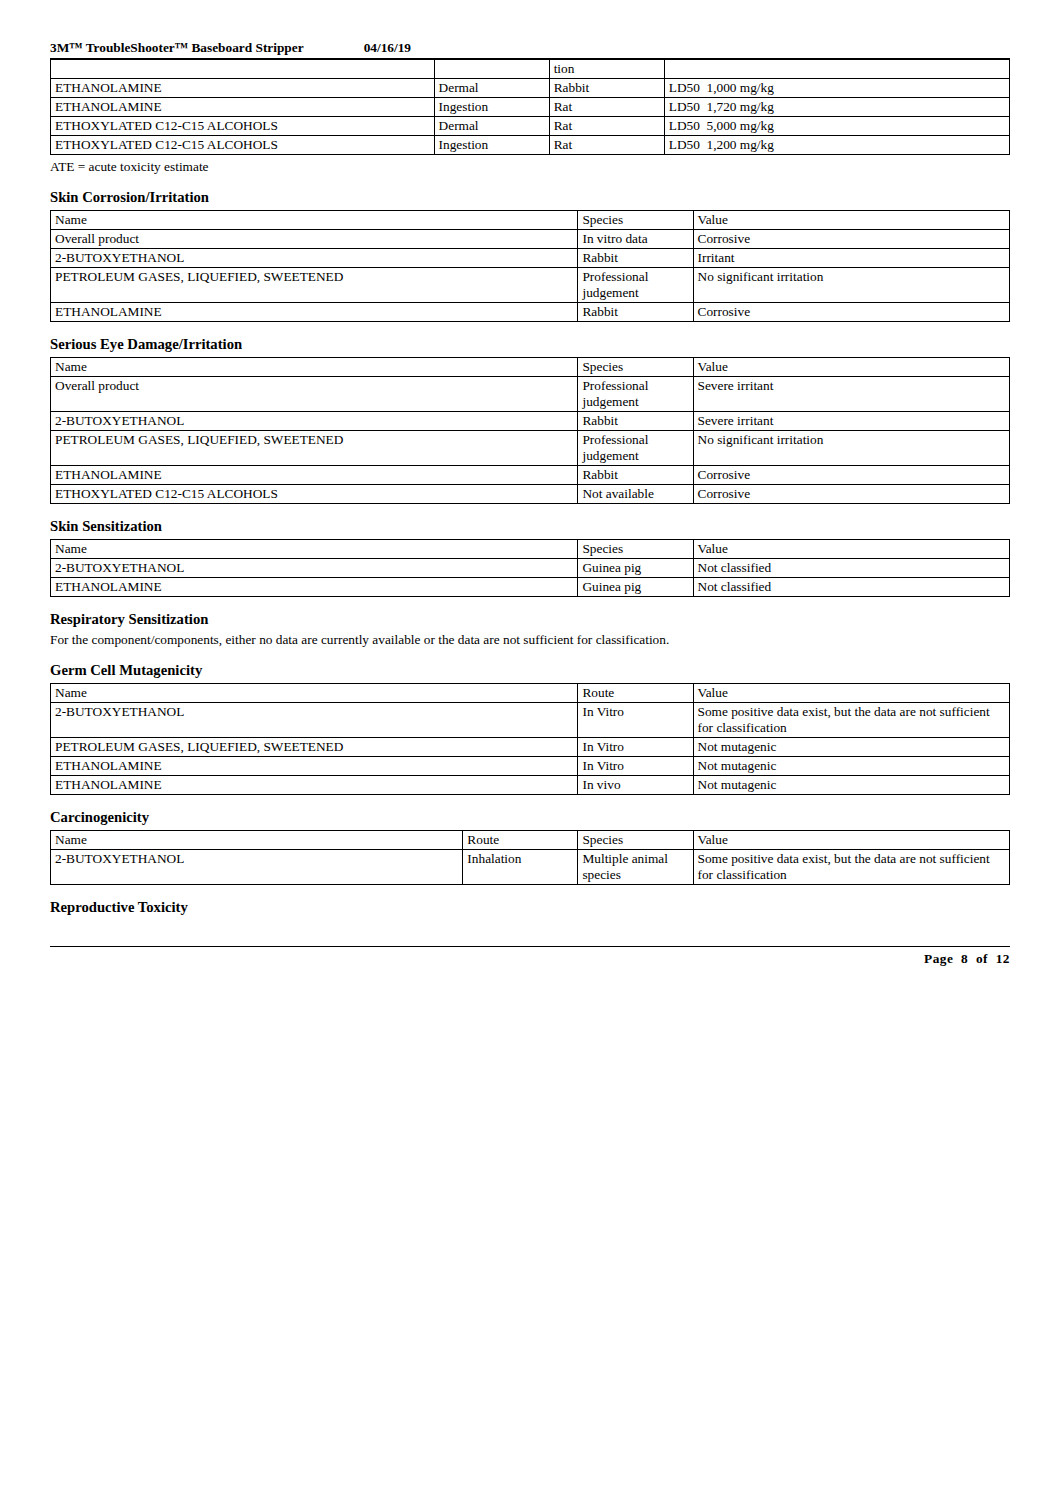3M™ TroubleShooter™ Baseboard Stripper04/16/19
| | | tion | |
| ETHANOLAMINE | Dermal | Rabbit | LD50 1,000 mg/kg |
| ETHANOLAMINE | Ingestion | Rat | LD50 1,720 mg/kg |
| ETHOXYLATED C12-C15 ALCOHOLS | Dermal | Rat | LD50 5,000 mg/kg |
| ETHOXYLATED C12-C15 ALCOHOLS | Ingestion | Rat | LD50 1,200 mg/kg |
ATE = acute toxicity estimate
Skin Corrosion/Irritation
| Name | Species | Value |
| --- | --- | --- |
| Overall product | In vitro data | Corrosive |
| 2-BUTOXYETHANOL | Rabbit | Irritant |
| PETROLEUM GASES, LIQUEFIED, SWEETENED | Professional judgement | No significant irritation |
| ETHANOLAMINE | Rabbit | Corrosive |
Serious Eye Damage/Irritation
| Name | Species | Value |
| --- | --- | --- |
| Overall product | Professional judgement | Severe irritant |
| 2-BUTOXYETHANOL | Rabbit | Severe irritant |
| PETROLEUM GASES, LIQUEFIED, SWEETENED | Professional judgement | No significant irritation |
| ETHANOLAMINE | Rabbit | Corrosive |
| ETHOXYLATED C12-C15 ALCOHOLS | Not available | Corrosive |
Skin Sensitization
| Name | Species | Value |
| --- | --- | --- |
| 2-BUTOXYETHANOL | Guinea pig | Not classified |
| ETHANOLAMINE | Guinea pig | Not classified |
Respiratory Sensitization
For the component/components, either no data are currently available or the data are not sufficient for classification.
Germ Cell Mutagenicity
| Name | Route | Value |
| --- | --- | --- |
| 2-BUTOXYETHANOL | In Vitro | Some positive data exist, but the data are not sufficient for classification |
| PETROLEUM GASES, LIQUEFIED, SWEETENED | In Vitro | Not mutagenic |
| ETHANOLAMINE | In Vitro | Not mutagenic |
| ETHANOLAMINE | In vivo | Not mutagenic |
Carcinogenicity
| Name | Route | Species | Value |
| --- | --- | --- | --- |
| 2-BUTOXYETHANOL | Inhalation | Multiple animal species | Some positive data exist, but the data are not sufficient for classification |
Reproductive Toxicity
Page 8 of 12